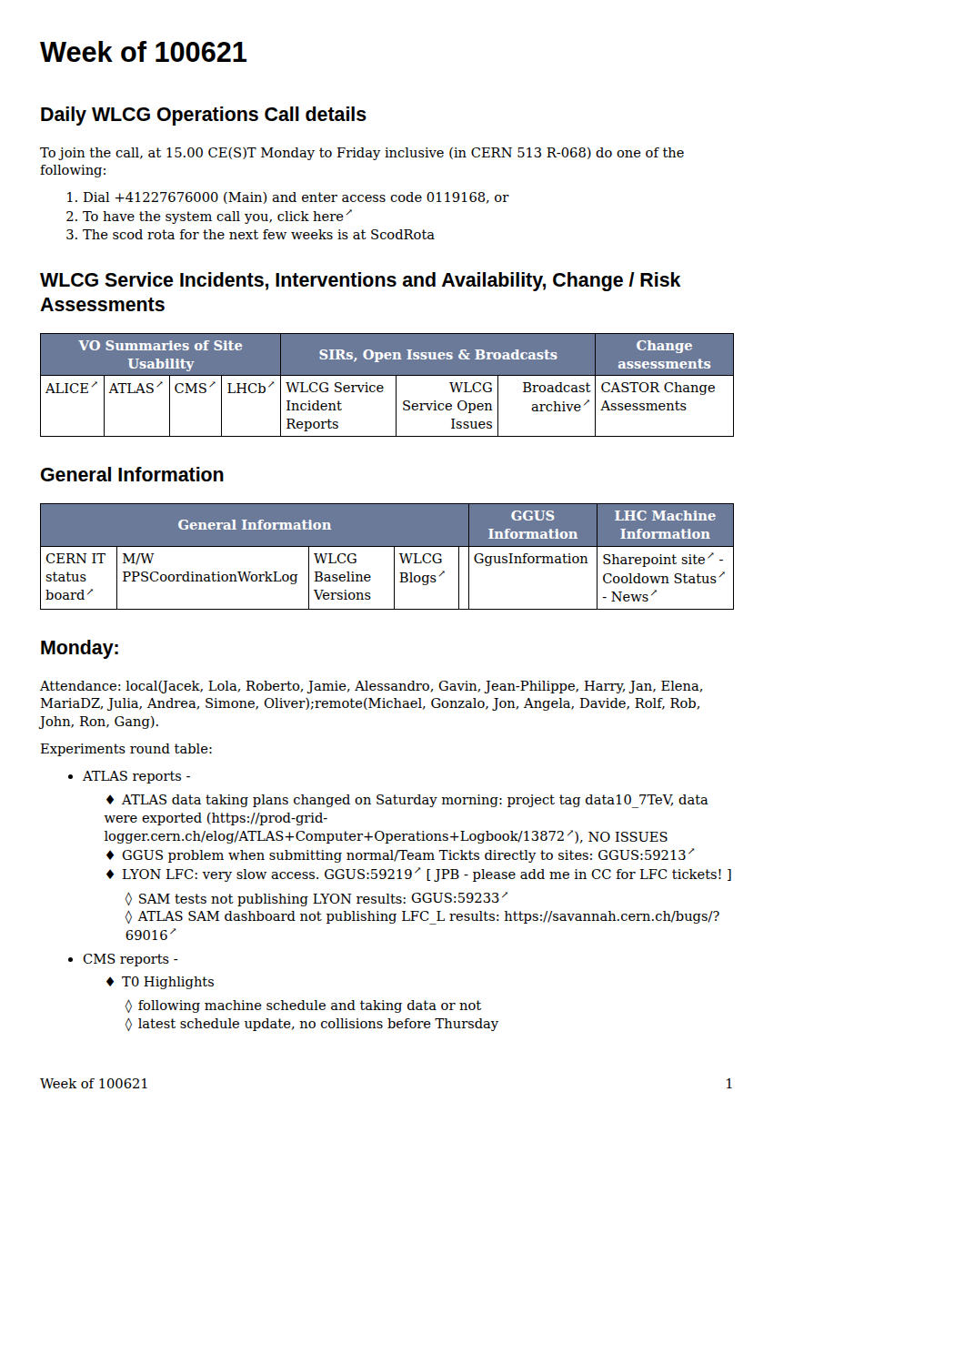Week of 100621
Daily WLCG Operations Call details
To join the call, at 15.00 CE(S)T Monday to Friday inclusive (in CERN 513 R-068) do one of the following:
Dial +41227676000 (Main) and enter access code 0119168, or
To have the system call you, click here
The scod rota for the next few weeks is at ScodRota
WLCG Service Incidents, Interventions and Availability, Change / Risk Assessments
| VO Summaries of Site Usability | SIRs, Open Issues & Broadcasts | Change assessments |
| --- | --- | --- |
| ALICE | ATLAS | CMS | LHCb | WLCG Service Incident Reports | WLCG Service Open Issues | Broadcast archive | CASTOR Change Assessments |
General Information
| General Information | GGUS Information | LHC Machine Information |
| --- | --- | --- |
| CERN IT status board | M/W PPSCoordinationWorkLog | WLCG Baseline Versions | WLCG Blogs | | GgusInformation | Sharepoint site - Cooldown Status - News |
Monday:
Attendance: local(Jacek, Lola, Roberto, Jamie, Alessandro, Gavin, Jean-Philippe, Harry, Jan, Elena, MariaDZ, Julia, Andrea, Simone, Oliver);remote(Michael, Gonzalo, Jon, Angela, Davide, Rolf, Rob, John, Ron, Gang).
Experiments round table:
ATLAS reports -
ATLAS data taking plans changed on Saturday morning: project tag data10_7TeV, data were exported (https://prod-grid-logger.cern.ch/elog/ATLAS+Computer+Operations+Logbook/13872), NO ISSUES
GGUS problem when submitting normal/Team Tickts directly to sites: GGUS:59213
LYON LFC: very slow access. GGUS:59219 [ JPB - please add me in CC for LFC tickets! ]
SAM tests not publishing LYON results: GGUS:59233
ATLAS SAM dashboard not publishing LFC_L results: https://savannah.cern.ch/bugs/?69016
CMS reports -
T0 Highlights
following machine schedule and taking data or not
latest schedule update, no collisions before Thursday
Week of 100621 1